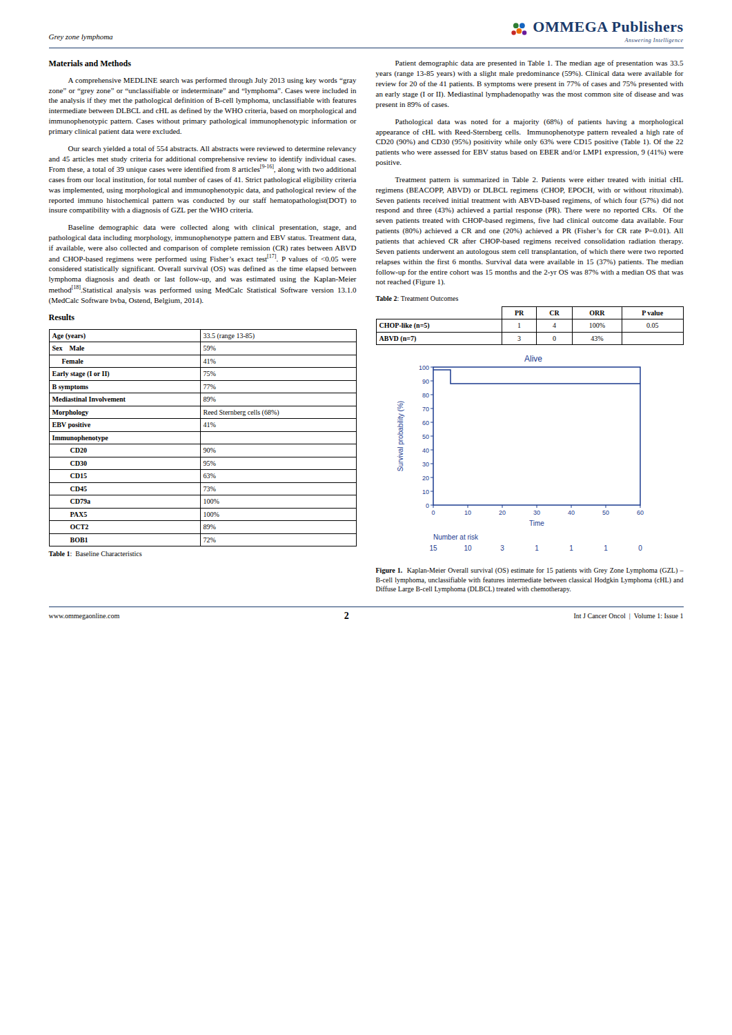Grey zone lymphoma
OMMEGA Publishers
Answering Intelligence
Materials and Methods
A comprehensive MEDLINE search was performed through July 2013 using key words “gray zone” or “grey zone” or “unclassifiable or indeterminate” and “lymphoma”. Cases were included in the analysis if they met the pathological definition of B-cell lymphoma, unclassifiable with features intermediate between DLBCL and cHL as defined by the WHO criteria, based on morphological and immunophenotypic pattern. Cases without primary pathological immunophenotypic information or primary clinical patient data were excluded.
Our search yielded a total of 554 abstracts. All abstracts were reviewed to determine relevancy and 45 articles met study criteria for additional comprehensive review to identify individual cases. From these, a total of 39 unique cases were identified from 8 articles[9-16], along with two additional cases from our local institution, for total number of cases of 41. Strict pathological eligibility criteria was implemented, using morphological and immunophenotypic data, and pathological review of the reported immuno histochemical pattern was conducted by our staff hematopathologist(DOT) to insure compatibility with a diagnosis of GZL per the WHO criteria.
Baseline demographic data were collected along with clinical presentation, stage, and pathological data including morphology, immunophenotype pattern and EBV status. Treatment data, if available, were also collected and comparison of complete remission (CR) rates between ABVD and CHOP-based regimens were performed using Fisher’s exact test[17]. P values of <0.05 were considered statistically significant. Overall survival (OS) was defined as the time elapsed between lymphoma diagnosis and death or last follow-up, and was estimated using the Kaplan-Meier method[18].Statistical analysis was performed using MedCalc Statistical Software version 13.1.0 (MedCalc Software bvba, Ostend, Belgium, 2014).
Results
| Age (years) | 33.5 (range 13-85) |
| Sex Male | 59% |
| Female | 41% |
| Early stage (I or II) | 75% |
| B symptoms | 77% |
| Mediastinal Involvement | 89% |
| Morphology | Reed Sternberg cells (68%) |
| EBV positive | 41% |
| Immunophenotype | |
| CD20 | 90% |
| CD30 | 95% |
| CD15 | 63% |
| CD45 | 73% |
| CD79a | 100% |
| PAX5 | 100% |
| OCT2 | 89% |
| BOB1 | 72% |
Table 1: Baseline Characteristics
Patient demographic data are presented in Table 1. The median age of presentation was 33.5 years (range 13-85 years) with a slight male predominance (59%). Clinical data were available for review for 20 of the 41 patients. B symptoms were present in 77% of cases and 75% presented with an early stage (I or II). Mediastinal lymphadenopathy was the most common site of disease and was present in 89% of cases.
Pathological data was noted for a majority (68%) of patients having a morphological appearance of cHL with Reed-Sternberg cells. Immunophenotype pattern revealed a high rate of CD20 (90%) and CD30 (95%) positivity while only 63% were CD15 positive (Table 1). Of the 22 patients who were assessed for EBV status based on EBER and/or LMP1 expression, 9 (41%) were positive.
Treatment pattern is summarized in Table 2. Patients were either treated with initial cHL regimens (BEACOPP, ABVD) or DLBCL regimens (CHOP, EPOCH, with or without rituximab). Seven patients received initial treatment with ABVD-based regimens, of which four (57%) did not respond and three (43%) achieved a partial response (PR). There were no reported CRs. Of the seven patients treated with CHOP-based regimens, five had clinical outcome data available. Four patients (80%) achieved a CR and one (20%) achieved a PR (Fisher’s for CR rate P=0.01). All patients that achieved CR after CHOP-based regimens received consolidation radiation therapy. Seven patients underwent an autologous stem cell transplantation, of which there were two reported relapses within the first 6 months. Survival data were available in 15 (37%) patients. The median follow-up for the entire cohort was 15 months and the 2-yr OS was 87% with a median OS that was not reached (Figure 1).
Table 2: Treatment Outcomes
| | PR | CR | ORR | P value |
| --- | --- | --- | --- | --- |
| CHOP-like (n=5) | 1 | 4 | 100% | 0.05 |
| ABVD (n=7) | 3 | 0 | 43% | |
Alive Survival probability (%) 100 90 80 70 60 50 40 30 20 10 0 0 10 20 30 40 50 60 Time Number at risk 15 10 3 1 1 1 0
Figure 1. Kaplan-Meier Overall survival (OS) estimate for 15 patients with Grey Zone Lymphoma (GZL) – B-cell lymphoma, unclassifiable with features intermediate between classical Hodgkin Lymphoma (cHL) and Diffuse Large B-cell Lymphoma (DLBCL) treated with chemotherapy.
www.ommegaonline.com
2
Int J Cancer Oncol | Volume 1: Issue 1